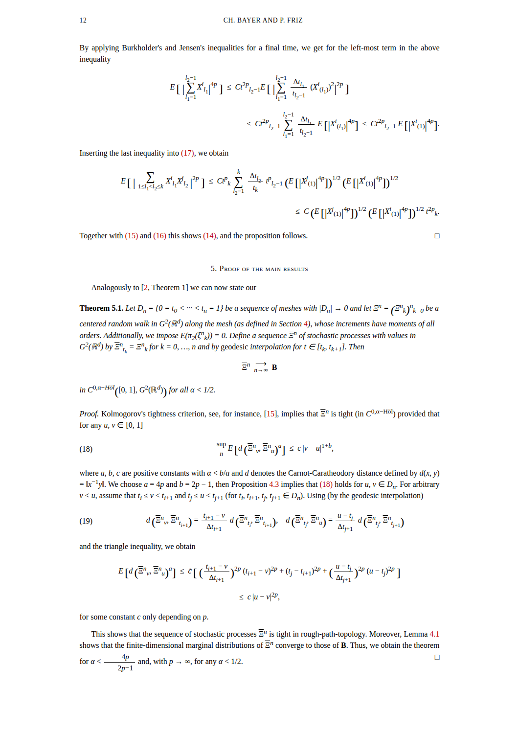12 Ch. Bayer and P. Friz
By applying Burkholder's and Jensen's inequalities for a final time, we get for the left-most term in the above inequality
E [ |l2−1∑l1=1 Xil1|4p ] ≤ Ct2pl2−1E [ |l2−1∑l1=1 Δtl1 tl2−1 (Xi(l1))2|2p ]
≤ Ct2pl2−1 l2−1∑l1=1 Δtl1 tl2−1 E [|Xi(l1)|4p] ≤ Ct2pl2−1 E [|Xi(1)|4p].
Inserting the last inequality into (17), we obtain
E [ | ∑1≤l1<l2≤k Xil1Xjl2 |2p ] ≤ Ctpk k∑l2=1 Δtl2 tk tpl2−1 (E [|Xj(1)|4p])1/2 (E [|Xi(1)|4p])1/2
≤ C (E [|Xj(1)|4p])1/2 (E [|Xi(1)|4p])1/2 t2pk.
Together with (15) and (16) this shows (14), and the proposition follows. □
5. Proof of the main results
Analogously to [2, Theorem 1] we can now state our
Theorem 5.1. Let Dn = {0 = t0 < ··· < tn = 1} be a sequence of meshes with |Dn| → 0 and let Ξn = (Ξnk)nk=0 be a centered random walk in G2(ℝd) along the mesh (as defined in Section 4), whose increments have moments of all orders. Additionally, we impose E(π2(ξnk)) = 0. Define a sequence Ξn of stochastic processes with values in G2(ℝd) by Ξntk = Ξnk for k = 0, …, n and by geodesic interpolation for t ∈ [tk, tk+1]. Then
Ξn ⟶ n→∞ B
in C0,α−Höl([0, 1], G2(ℝd)) for all α < 1/2.
Proof. Kolmogorov's tightness criterion, see, for instance, [15], implies that Ξn is tight (in C0,α−Höl) provided that for any u, v ∈ [0, 1]
(18) sup n E [d (Ξnv, Ξnu)a] ≤ c |v − u|1+b,
where a, b, c are positive constants with α < b/a and d denotes the Carnot-Caratheodory distance defined by d(x, y) = ‖x−1y‖. We choose a = 4p and b = 2p − 1, then Proposition 4.3 implies that (18) holds for u, v ∈ Dn. For arbitrary v < u, assume that ti ≤ v < ti+1 and tj ≤ u < tj+1 (for ti, ti+1, tj, tj+1 ∈ Dn). Using (by the geodesic interpolation)
(19) d (Ξnv, Ξnti+1) = ti+1 − v Δti+1 d (Ξnti, Ξnti+1), d (Ξntj, Ξnu) = u − tj Δtj+1 d (Ξntj, Ξntj+1)
and the triangle inequality, we obtain
E [d (Ξnv, Ξnu)a] ≤ c̃ [ (ti+1 − v Δti+1)2p (ti+1 − v)2p + (tj − ti+1)2p + (u − tj Δtj+1)2p (u − tj)2p ]
≤ c |u − v|2p,
for some constant c only depending on p.
This shows that the sequence of stochastic processes Ξn is tight in rough-path-topology. Moreover, Lemma 4.1 shows that the finite-dimensional marginal distributions of Ξn converge to those of B. Thus, we obtain the theorem for α < 4p 2p−1 and, with p → ∞, for any α < 1/2. □